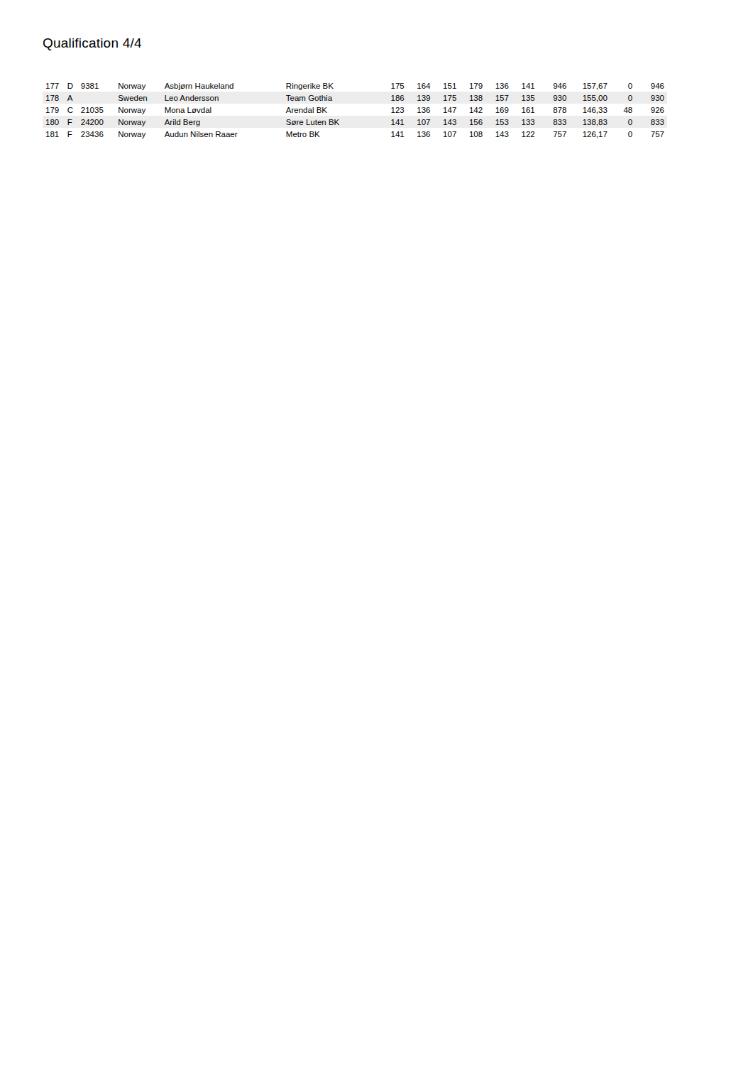Qualification 4/4
| 177 | D | 9381 | Norway | Asbjørn Haukeland | Ringerike BK | 175 | 164 | 151 | 179 | 136 | 141 | 946 | 157,67 | 0 | 946 |
| 178 | A | | Sweden | Leo Andersson | Team Gothia | 186 | 139 | 175 | 138 | 157 | 135 | 930 | 155,00 | 0 | 930 |
| 179 | C | 21035 | Norway | Mona Løvdal | Arendal BK | 123 | 136 | 147 | 142 | 169 | 161 | 878 | 146,33 | 48 | 926 |
| 180 | F | 24200 | Norway | Arild Berg | Søre Luten BK | 141 | 107 | 143 | 156 | 153 | 133 | 833 | 138,83 | 0 | 833 |
| 181 | F | 23436 | Norway | Audun Nilsen Raaer | Metro BK | 141 | 136 | 107 | 108 | 143 | 122 | 757 | 126,17 | 0 | 757 |